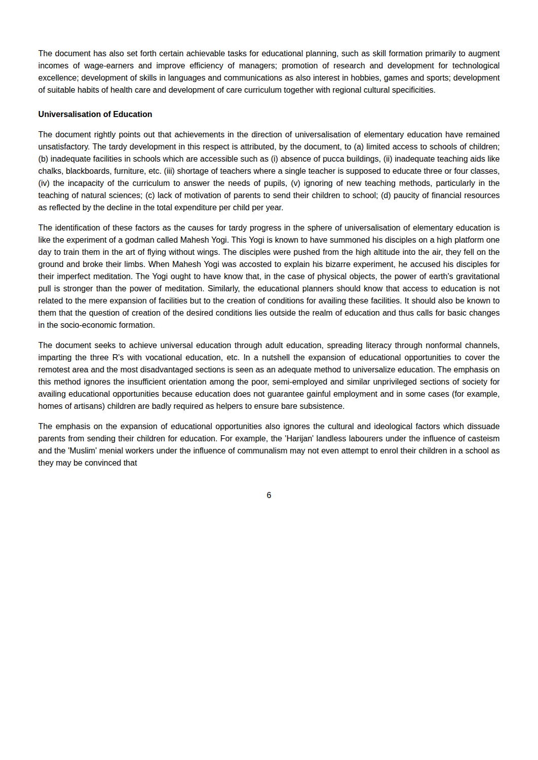The document has also set forth certain achievable tasks for educational planning, such as skill formation primarily to augment incomes of wage-earners and improve efficiency of managers; promotion of research and development for technological excellence; development of skills in languages and communications as also interest in hobbies, games and sports; development of suitable habits of health care and development of care curriculum together with regional cultural specificities.
Universalisation of Education
The document rightly points out that achievements in the direction of universalisation of elementary education have remained unsatisfactory. The tardy development in this respect is attributed, by the document, to (a) limited access to schools of children; (b) inadequate facilities in schools which are accessible such as (i) absence of pucca buildings, (ii) inadequate teaching aids like chalks, blackboards, furniture, etc. (iii) shortage of teachers where a single teacher is supposed to educate three or four classes, (iv) the incapacity of the curriculum to answer the needs of pupils, (v) ignoring of new teaching methods, particularly in the teaching of natural sciences; (c) lack of motivation of parents to send their children to school; (d) paucity of financial resources as reflected by the decline in the total expenditure per child per year.
The identification of these factors as the causes for tardy progress in the sphere of universalisation of elementary education is like the experiment of a godman called Mahesh Yogi. This Yogi is known to have summoned his disciples on a high platform one day to train them in the art of flying without wings. The disciples were pushed from the high altitude into the air, they fell on the ground and broke their limbs. When Mahesh Yogi was accosted to explain his bizarre experiment, he accused his disciples for their imperfect meditation. The Yogi ought to have know that, in the case of physical objects, the power of earth's gravitational pull is stronger than the power of meditation. Similarly, the educational planners should know that access to education is not related to the mere expansion of facilities but to the creation of conditions for availing these facilities. It should also be known to them that the question of creation of the desired conditions lies outside the realm of education and thus calls for basic changes in the socio-economic formation.
The document seeks to achieve universal education through adult education, spreading literacy through nonformal channels, imparting the three R's with vocational education, etc. In a nutshell the expansion of educational opportunities to cover the remotest area and the most disadvantaged sections is seen as an adequate method to universalize education. The emphasis on this method ignores the insufficient orientation among the poor, semi-employed and similar unprivileged sections of society for availing educational opportunities because education does not guarantee gainful employment and in some cases (for example, homes of artisans) children are badly required as helpers to ensure bare subsistence.
The emphasis on the expansion of educational opportunities also ignores the cultural and ideological factors which dissuade parents from sending their children for education. For example, the 'Harijan' landless labourers under the influence of casteism and the 'Muslim' menial workers under the influence of communalism may not even attempt to enrol their children in a school as they may be convinced that
6